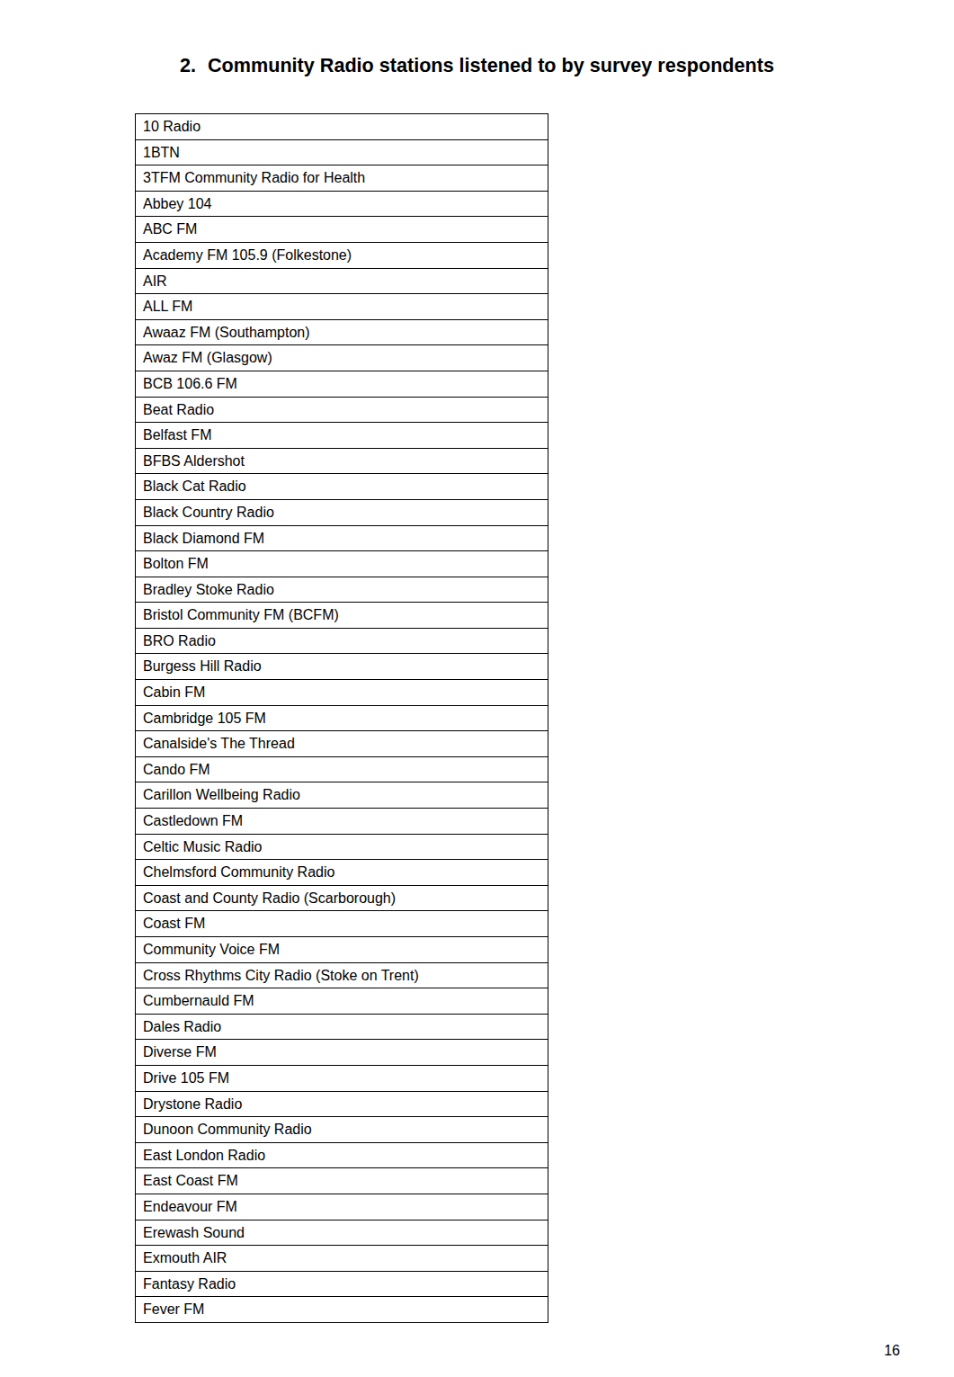2. Community Radio stations listened to by survey respondents
| 10 Radio |
| 1BTN |
| 3TFM Community Radio for Health |
| Abbey 104 |
| ABC FM |
| Academy FM 105.9 (Folkestone) |
| AIR |
| ALL FM |
| Awaaz FM (Southampton) |
| Awaz FM (Glasgow) |
| BCB 106.6 FM |
| Beat Radio |
| Belfast FM |
| BFBS Aldershot |
| Black Cat Radio |
| Black Country Radio |
| Black Diamond FM |
| Bolton FM |
| Bradley Stoke Radio |
| Bristol Community FM (BCFM) |
| BRO Radio |
| Burgess Hill Radio |
| Cabin FM |
| Cambridge 105 FM |
| Canalside's The Thread |
| Cando FM |
| Carillon Wellbeing Radio |
| Castledown FM |
| Celtic Music Radio |
| Chelmsford Community Radio |
| Coast and County Radio (Scarborough) |
| Coast FM |
| Community Voice FM |
| Cross Rhythms City Radio (Stoke on Trent) |
| Cumbernauld FM |
| Dales Radio |
| Diverse FM |
| Drive 105 FM |
| Drystone Radio |
| Dunoon Community Radio |
| East London Radio |
| East Coast FM |
| Endeavour FM |
| Erewash Sound |
| Exmouth AIR |
| Fantasy Radio |
| Fever FM |
16